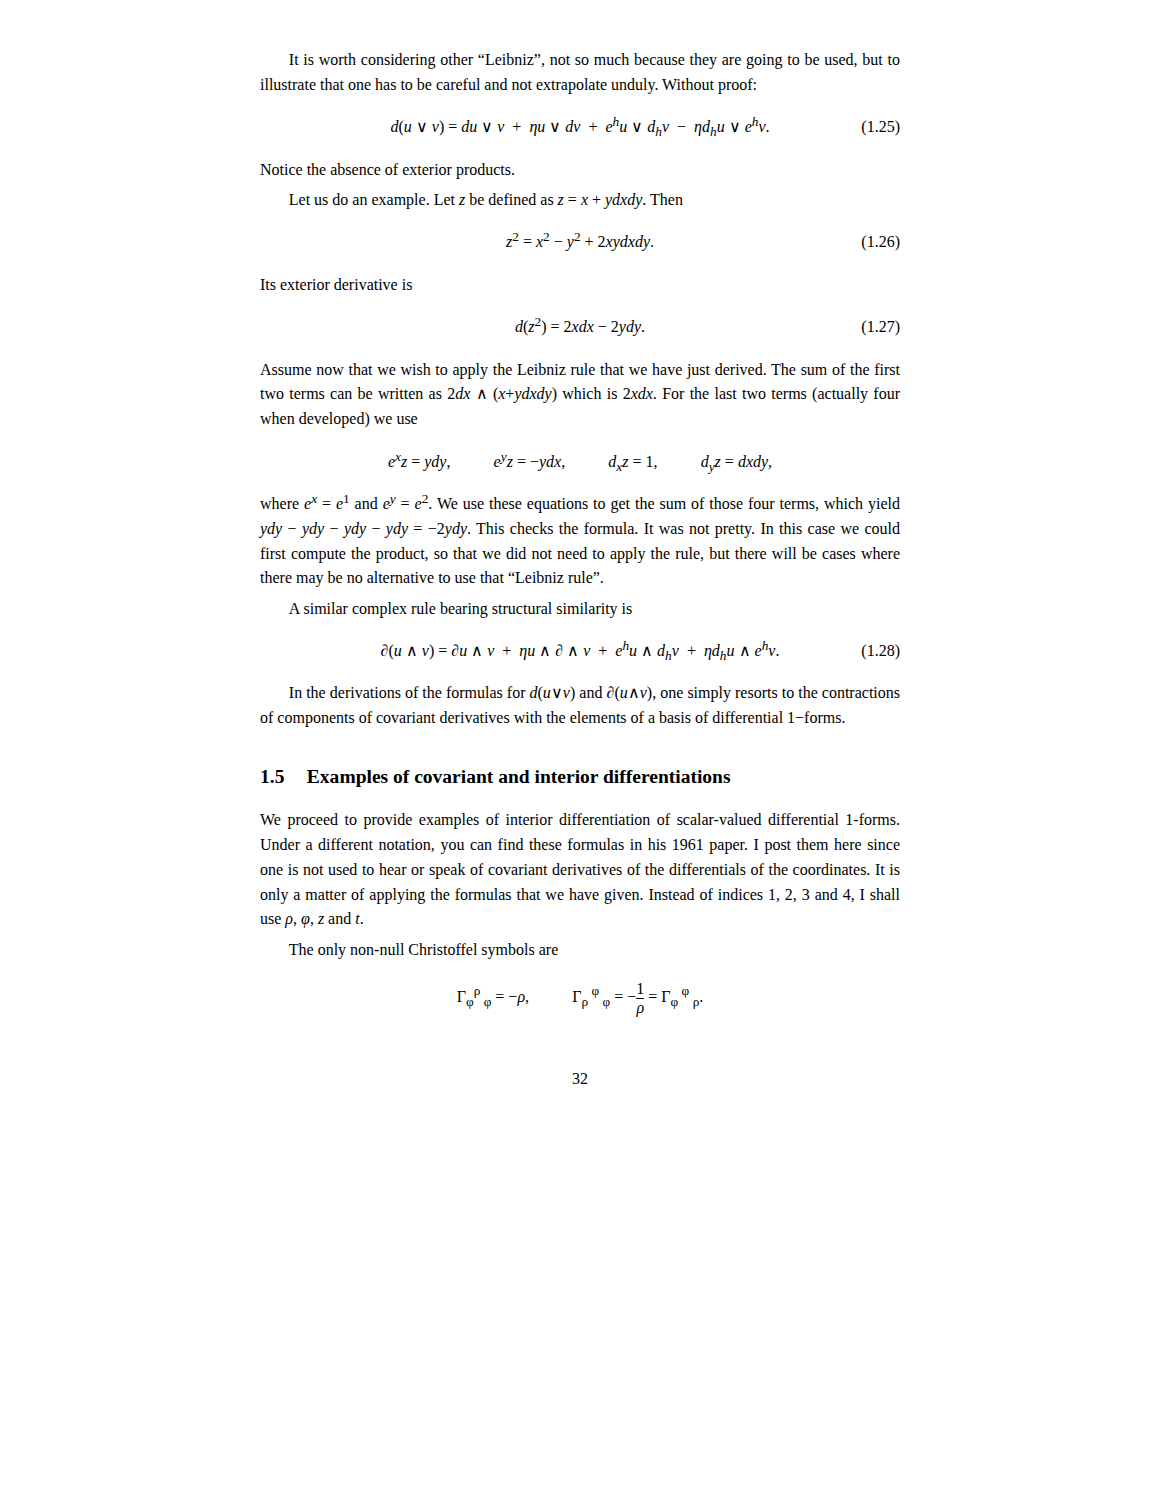It is worth considering other “Leibniz”, not so much because they are going to be used, but to illustrate that one has to be careful and not extrapolate unduly. Without proof:
d(u ∨ v) = du ∨ v + ηu ∨ dv + ehu ∨ dhv − ηdhu ∨ ehv.
(1.25)
Notice the absence of exterior products.
Let us do an example. Let z be defined as z = x + ydxdy. Then
z2 = x2 − y2 + 2xydxdy.
(1.26)
Its exterior derivative is
d(z2) = 2xdx − 2ydy.
(1.27)
Assume now that we wish to apply the Leibniz rule that we have just derived. The sum of the first two terms can be written as 2dx ∧ (x+ydxdy) which is 2xdx. For the last two terms (actually four when developed) we use
exz = ydy, eyz = −ydx, dxz = 1, dyz = dxdy,
where ex = e1 and ey = e2. We use these equations to get the sum of those four terms, which yield ydy − ydy − ydy − ydy = −2ydy. This checks the formula. It was not pretty. In this case we could first compute the product, so that we did not need to apply the rule, but there will be cases where there may be no alternative to use that “Leibniz rule”.
A similar complex rule bearing structural similarity is
∂(u ∧ v) = ∂u ∧ v + ηu ∧ ∂ ∧ v + ehu ∧ dhv + ηdhu ∧ ehv.
(1.28)
In the derivations of the formulas for d(u∨v) and ∂(u∧v), one simply resorts to the contractions of components of covariant derivatives with the elements of a basis of differential 1−forms.
1.5 Examples of covariant and interior differentiations
We proceed to provide examples of interior differentiation of scalar-valued differential 1-forms. Under a different notation, you can find these formulas in his 1961 paper. I post them here since one is not used to hear or speak of covariant derivatives of the differentials of the coordinates. It is only a matter of applying the formulas that we have given. Instead of indices 1, 2, 3 and 4, I shall use ρ, φ, z and t.
The only non-null Christoffel symbols are
Γφρ φ = −ρ, Γρ φ φ = −1 ρ = Γφ φ ρ.
32